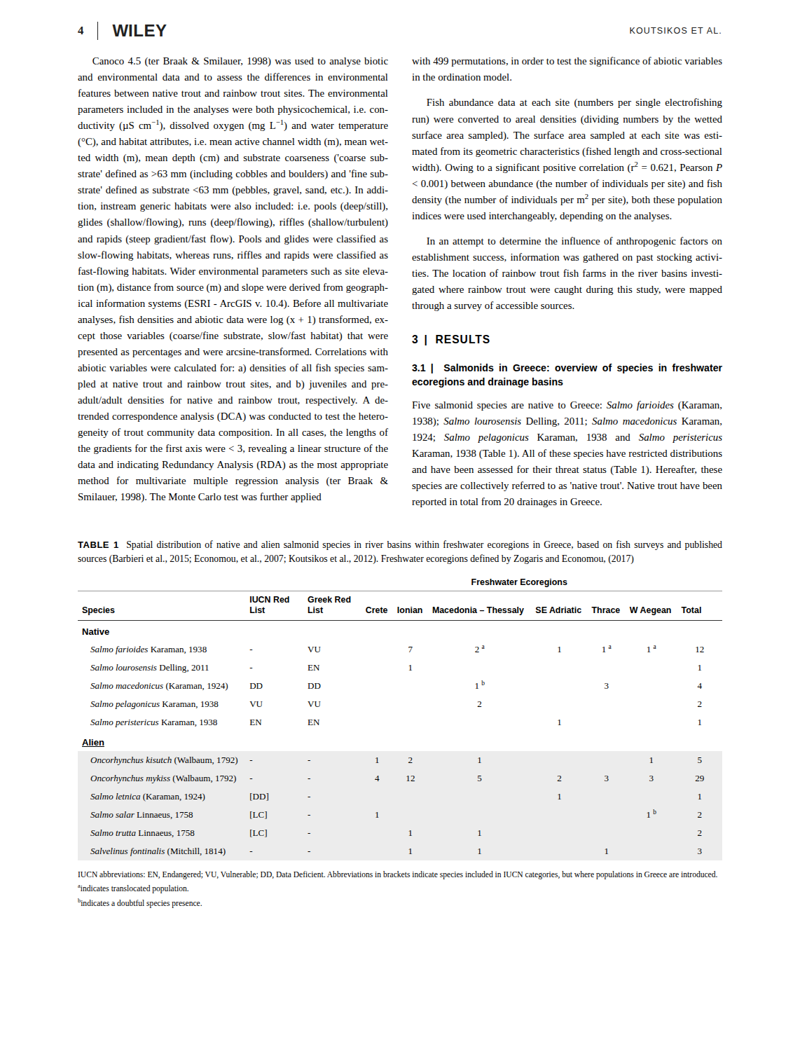4 WILEY
Koutsikos et al.
Canoco 4.5 (ter Braak & Smilauer, 1998) was used to analyse biotic and environmental data and to assess the differences in environmental features between native trout and rainbow trout sites. The environmental parameters included in the analyses were both physicochemical, i.e. conductivity (µS cm−1), dissolved oxygen (mg L−1) and water temperature (°C), and habitat attributes, i.e. mean active channel width (m), mean wetted width (m), mean depth (cm) and substrate coarseness ('coarse substrate' defined as >63 mm (including cobbles and boulders) and 'fine substrate' defined as substrate <63 mm (pebbles, gravel, sand, etc.). In addition, instream generic habitats were also included: i.e. pools (deep/still), glides (shallow/flowing), runs (deep/flowing), riffles (shallow/turbulent) and rapids (steep gradient/fast flow). Pools and glides were classified as slow-flowing habitats, whereas runs, riffles and rapids were classified as fast-flowing habitats. Wider environmental parameters such as site elevation (m), distance from source (m) and slope were derived from geographical information systems (ESRI - ArcGIS v. 10.4). Before all multivariate analyses, fish densities and abiotic data were log (x + 1) transformed, except those variables (coarse/fine substrate, slow/fast habitat) that were presented as percentages and were arcsine-transformed. Correlations with abiotic variables were calculated for: a) densities of all fish species sampled at native trout and rainbow trout sites, and b) juveniles and pre-adult/adult densities for native and rainbow trout, respectively. A detrended correspondence analysis (DCA) was conducted to test the heterogeneity of trout community data composition. In all cases, the lengths of the gradients for the first axis were < 3, revealing a linear structure of the data and indicating Redundancy Analysis (RDA) as the most appropriate method for multivariate multiple regression analysis (ter Braak & Smilauer, 1998). The Monte Carlo test was further applied
with 499 permutations, in order to test the significance of abiotic variables in the ordination model.
Fish abundance data at each site (numbers per single electrofishing run) were converted to areal densities (dividing numbers by the wetted surface area sampled). The surface area sampled at each site was estimated from its geometric characteristics (fished length and cross-sectional width). Owing to a significant positive correlation (r2 = 0.621, Pearson P < 0.001) between abundance (the number of individuals per site) and fish density (the number of individuals per m2 per site), both these population indices were used interchangeably, depending on the analyses.
In an attempt to determine the influence of anthropogenic factors on establishment success, information was gathered on past stocking activities. The location of rainbow trout fish farms in the river basins investigated where rainbow trout were caught during this study, were mapped through a survey of accessible sources.
3| RESULTS
3.1| Salmonids in Greece: overview of species in freshwater ecoregions and drainage basins
Five salmonid species are native to Greece: Salmo farioides (Karaman, 1938); Salmo lourosensis Delling, 2011; Salmo macedonicus Karaman, 1924; Salmo pelagonicus Karaman, 1938 and Salmo peristericus Karaman, 1938 (Table 1). All of these species have restricted distributions and have been assessed for their threat status (Table 1). Hereafter, these species are collectively referred to as 'native trout'. Native trout have been reported in total from 20 drainages in Greece.
TABLE 1 Spatial distribution of native and alien salmonid species in river basins within freshwater ecoregions in Greece, based on fish surveys and published sources (Barbieri et al., 2015; Economou, et al., 2007; Koutsikos et al., 2012). Freshwater ecoregions defined by Zogaris and Economou, (2017)
| | | | Freshwater Ecoregions | |
| --- | --- | --- | --- | --- |
| Species | IUCN Red List | Greek Red List | Crete | Ionian | Macedonia – Thessaly | SE Adriatic | Thrace | W Aegean | Total |
| Native |
| Salmo farioides Karaman, 1938 | - | VU | | 7 | 2 a | 1 | 1 a | 1 a | 12 |
| Salmo lourosensis Delling, 2011 | - | EN | | 1 | | | | | 1 |
| Salmo macedonicus (Karaman, 1924) | DD | DD | | | 1 b | | 3 | | 4 |
| Salmo pelagonicus Karaman, 1938 | VU | VU | | | 2 | | | | 2 |
| Salmo peristericus Karaman, 1938 | EN | EN | | | | 1 | | | 1 |
| Alien |
| Oncorhynchus kisutch (Walbaum, 1792) | - | - | 1 | 2 | 1 | | | 1 | 5 |
| Oncorhynchus mykiss (Walbaum, 1792) | - | - | 4 | 12 | 5 | 2 | 3 | 3 | 29 |
| Salmo letnica (Karaman, 1924) | [DD] | - | | | | 1 | | | 1 |
| Salmo salar Linnaeus, 1758 | [LC] | - | 1 | | | | | 1 b | 2 |
| Salmo trutta Linnaeus, 1758 | [LC] | - | | 1 | 1 | | | | 2 |
| Salvelinus fontinalis (Mitchill, 1814) | - | - | | 1 | 1 | | 1 | | 3 |
IUCN abbreviations: EN, Endangered; VU, Vulnerable; DD, Data Deficient. Abbreviations in brackets indicate species included in IUCN categories, but where populations in Greece are introduced.
aindicates translocated population.
bindicates a doubtful species presence.